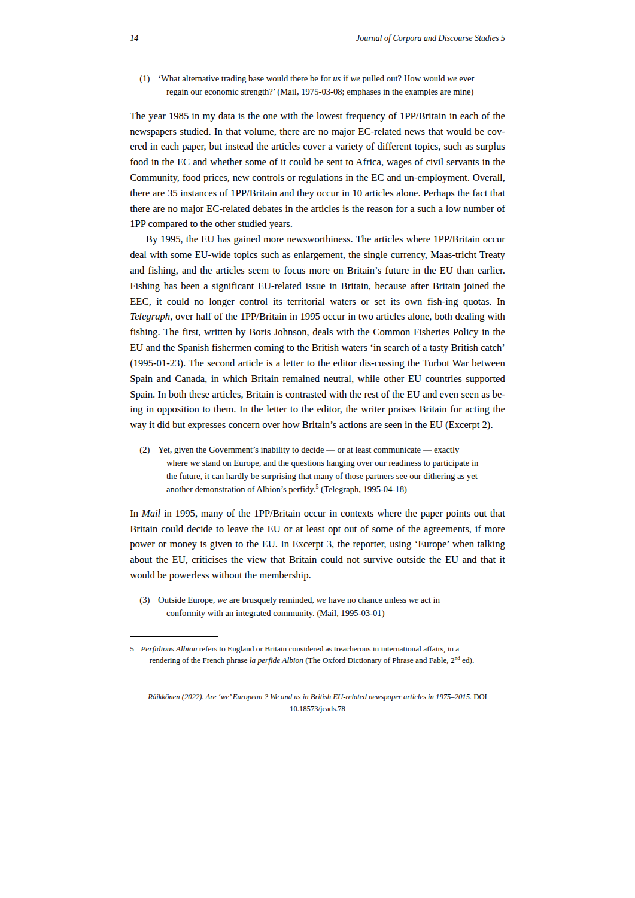14 Journal of Corpora and Discourse Studies 5
(1) ‘What alternative trading base would there be for us if we pulled out? How would we ever regain our economic strength?’ (Mail, 1975-03-08; emphases in the examples are mine)
The year 1985 in my data is the one with the lowest frequency of 1PP/Britain in each of the newspapers studied. In that volume, there are no major EC-related news that would be covered in each paper, but instead the articles cover a variety of different topics, such as surplus food in the EC and whether some of it could be sent to Africa, wages of civil servants in the Community, food prices, new controls or regulations in the EC and un⁠-⁠employment. Overall, there are 35 instances of 1PP/Britain and they occur in 10 articles alone. Perhaps the fact that there are no major EC-related debates in the articles is the reason for a such a low number of 1PP compared to the other studied years.
By 1995, the EU has gained more newsworthiness. The articles where 1PP/Britain occur deal with some EU-wide topics such as enlargement, the single currency, Maas⁠-⁠tricht Treaty and fishing, and the articles seem to focus more on Britain’s future in the EU than earlier. Fishing has been a significant EU-related issue in Britain, because after Britain joined the EEC, it could no longer control its territorial waters or set its own fish⁠-⁠ing quotas. In Telegraph, over half of the 1PP/Britain in 1995 occur in two articles alone, both dealing with fishing. The first, written by Boris Johnson, deals with the Common Fisheries Policy in the EU and the Spanish fishermen coming to the British waters ‘in search of a tasty British catch’ (1995-01-23). The second article is a letter to the editor dis⁠-⁠cussing the Turbot War between Spain and Canada, in which Britain remained neutral, while other EU countries supported Spain. In both these articles, Britain is contrasted with the rest of the EU and even seen as being in opposition to them. In the letter to the editor, the writer praises Britain for acting the way it did but expresses concern over how Britain’s actions are seen in the EU (Excerpt 2).
(2) Yet, given the Government’s inability to decide — or at least communicate — exactly where we stand on Europe, and the questions hanging over our readiness to participate in the future, it can hardly be surprising that many of those partners see our dithering as yet another demonstration of Albion’s perfidy.5 (Telegraph, 1995-04-18)
In Mail in 1995, many of the 1PP/Britain occur in contexts where the paper points out that Britain could decide to leave the EU or at least opt out of some of the agreements, if more power or money is given to the EU. In Excerpt 3, the reporter, using ‘Europe’ when talking about the EU, criticises the view that Britain could not survive outside the EU and that it would be powerless without the membership.
(3) Outside Europe, we are brusquely reminded, we have no chance unless we act in conformity with an integrated community. (Mail, 1995-03-01)
5 Perfidious Albion refers to England or Britain considered as treacherous in international affairs, in a rendering of the French phrase la perfide Albion (The Oxford Dictionary of Phrase and Fable, 2nd ed).
Räikkönen (2022). Are ‘we’ European ? We and us in British EU-related newspaper articles in 1975–2015. DOI 10.18573/jcads.78